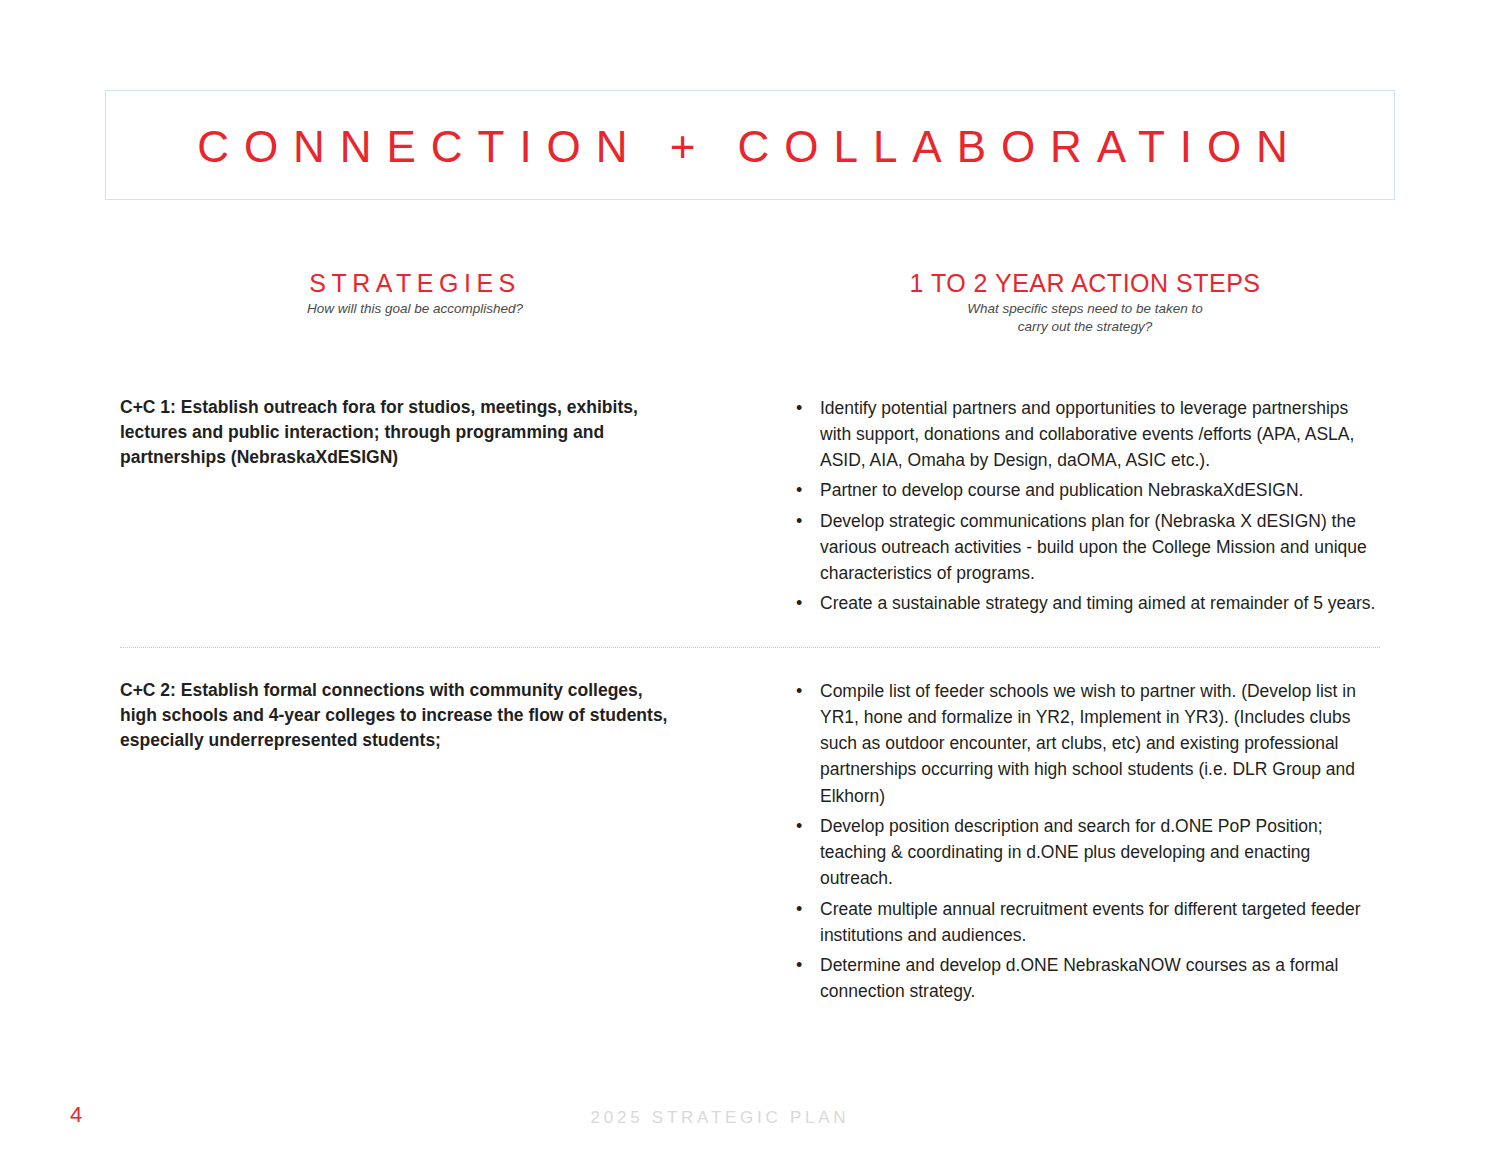Connection + Collaboration
Strategies
How will this goal be accomplished?
1 to 2 Year Action Steps
What specific steps need to be taken to
carry out the strategy?
C+C 1: Establish outreach fora for studios, meetings, exhibits, lectures and public interaction; through programming and partnerships (NebraskaXdESIGN)
Identify potential partners and opportunities to leverage partnerships with support, donations and collaborative events /efforts (APA, ASLA, ASID, AIA, Omaha by Design, daOMA, ASIC etc.).
Partner to develop course and publication NebraskaXdESIGN.
Develop strategic communications plan for (Nebraska X dESIGN) the various outreach activities - build upon the College Mission and unique characteristics of programs.
Create a sustainable strategy and timing aimed at remainder of 5 years.
C+C 2: Establish formal connections with community colleges, high schools and 4-year colleges to increase the flow of students, especially underrepresented students;
Compile list of feeder schools we wish to partner with. (Develop list in YR1, hone and formalize in YR2, Implement in YR3). (Includes clubs such as outdoor encounter, art clubs, etc) and existing professional partnerships occurring with high school students (i.e. DLR Group and Elkhorn)
Develop position description and search for d.ONE PoP Position; teaching & coordinating in d.ONE plus developing and enacting outreach.
Create multiple annual recruitment events for different targeted feeder institutions and audiences.
Determine and develop d.ONE NebraskaNOW courses as a formal connection strategy.
4
2025 Strategic Plan